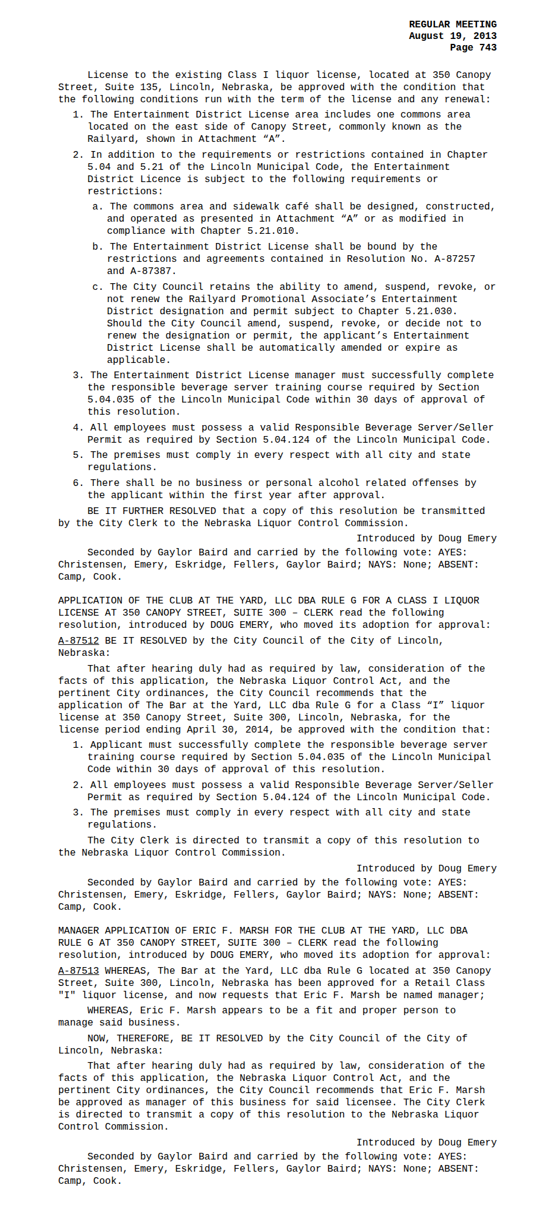REGULAR MEETING
August 19, 2013
Page 743
License to the existing Class I liquor license, located at 350 Canopy Street, Suite 135, Lincoln, Nebraska, be approved with the condition that the following conditions run with the term of the license and any renewal:
1. The Entertainment District License area includes one commons area located on the east side of Canopy Street, commonly known as the Railyard, shown in Attachment “A”.
2. In addition to the requirements or restrictions contained in Chapter 5.04 and 5.21 of the Lincoln Municipal Code, the Entertainment District Licence is subject to the following requirements or restrictions:
a. The commons area and sidewalk café shall be designed, constructed, and operated as presented in Attachment “A” or as modified in compliance with Chapter 5.21.010.
b. The Entertainment District License shall be bound by the restrictions and agreements contained in Resolution No. A-87257 and A-87387.
c. The City Council retains the ability to amend, suspend, revoke, or not renew the Railyard Promotional Associate’s Entertainment District designation and permit subject to Chapter 5.21.030. Should the City Council amend, suspend, revoke, or decide not to renew the designation or permit, the applicant’s Entertainment District License shall be automatically amended or expire as applicable.
3. The Entertainment District License manager must successfully complete the responsible beverage server training course required by Section 5.04.035 of the Lincoln Municipal Code within 30 days of approval of this resolution.
4. All employees must possess a valid Responsible Beverage Server/Seller Permit as required by Section 5.04.124 of the Lincoln Municipal Code.
5. The premises must comply in every respect with all city and state regulations.
6. There shall be no business or personal alcohol related offenses by the applicant within the first year after approval.
BE IT FURTHER RESOLVED that a copy of this resolution be transmitted by the City Clerk to the Nebraska Liquor Control Commission.
Introduced by Doug Emery
Seconded by Gaylor Baird and carried by the following vote: AYES: Christensen, Emery, Eskridge, Fellers, Gaylor Baird; NAYS: None; ABSENT: Camp, Cook.
APPLICATION OF THE CLUB AT THE YARD, LLC DBA RULE G FOR A CLASS I LIQUOR LICENSE AT 350 CANOPY STREET, SUITE 300 – CLERK read the following resolution, introduced by DOUG EMERY, who moved its adoption for approval:
A-87512 BE IT RESOLVED by the City Council of the City of Lincoln, Nebraska:
That after hearing duly had as required by law, consideration of the facts of this application, the Nebraska Liquor Control Act, and the pertinent City ordinances, the City Council recommends that the application of The Bar at the Yard, LLC dba Rule G for a Class “I” liquor license at 350 Canopy Street, Suite 300, Lincoln, Nebraska, for the license period ending April 30, 2014, be approved with the condition that:
1. Applicant must successfully complete the responsible beverage server training course required by Section 5.04.035 of the Lincoln Municipal Code within 30 days of approval of this resolution.
2. All employees must possess a valid Responsible Beverage Server/Seller Permit as required by Section 5.04.124 of the Lincoln Municipal Code.
3. The premises must comply in every respect with all city and state regulations.
The City Clerk is directed to transmit a copy of this resolution to the Nebraska Liquor Control Commission.
Introduced by Doug Emery
Seconded by Gaylor Baird and carried by the following vote: AYES: Christensen, Emery, Eskridge, Fellers, Gaylor Baird; NAYS: None; ABSENT: Camp, Cook.
MANAGER APPLICATION OF ERIC F. MARSH FOR THE CLUB AT THE YARD, LLC DBA RULE G AT 350 CANOPY STREET, SUITE 300 – CLERK read the following resolution, introduced by DOUG EMERY, who moved its adoption for approval:
A-87513 WHEREAS, The Bar at the Yard, LLC dba Rule G located at 350 Canopy Street, Suite 300, Lincoln, Nebraska has been approved for a Retail Class "I" liquor license, and now requests that Eric F. Marsh be named manager;
WHEREAS, Eric F. Marsh appears to be a fit and proper person to manage said business.
NOW, THEREFORE, BE IT RESOLVED by the City Council of the City of Lincoln, Nebraska:
That after hearing duly had as required by law, consideration of the facts of this application, the Nebraska Liquor Control Act, and the pertinent City ordinances, the City Council recommends that Eric F. Marsh be approved as manager of this business for said licensee. The City Clerk is directed to transmit a copy of this resolution to the Nebraska Liquor Control Commission.
Introduced by Doug Emery
Seconded by Gaylor Baird and carried by the following vote: AYES: Christensen, Emery, Eskridge, Fellers, Gaylor Baird; NAYS: None; ABSENT: Camp, Cook.